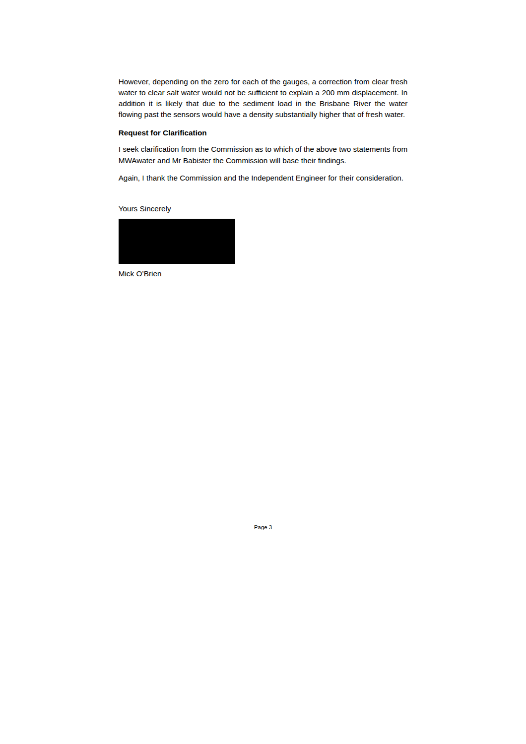However, depending on the zero for each of the gauges, a correction from clear fresh water to clear salt water would not be sufficient to explain a 200 mm displacement. In addition it is likely that due to the sediment load in the Brisbane River the water flowing past the sensors would have a density substantially higher that of fresh water.
Request for Clarification
I seek clarification from the Commission as to which of the above two statements from MWAwater and Mr Babister the Commission will base their findings.
Again, I thank the Commission and the Independent Engineer for their consideration.
Yours Sincerely
Mick O’Brien
Page 3